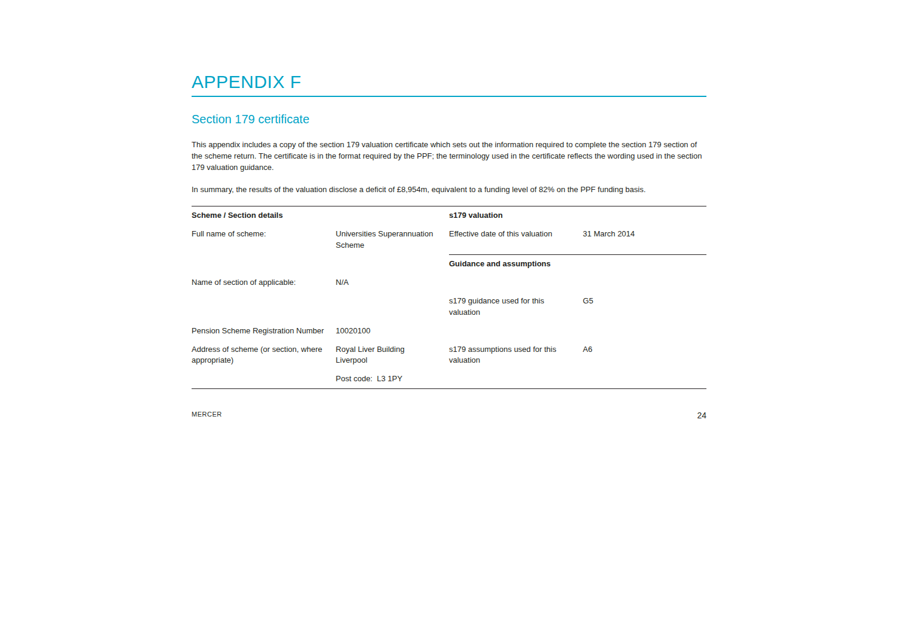APPENDIX F
Section 179 certificate
This appendix includes a copy of the section 179 valuation certificate which sets out the information required to complete the section 179 section of the scheme return. The certificate is in the format required by the PPF; the terminology used in the certificate reflects the wording used in the section 179 valuation guidance.
In summary, the results of the valuation disclose a deficit of £8,954m, equivalent to a funding level of 82% on the PPF funding basis.
| Scheme / Section details | | s179 valuation | |
| Full name of scheme: | Universities Superannuation Scheme | Effective date of this valuation | 31 March 2014 |
| | | Guidance and assumptions | |
| Name of section of applicable: | N/A | | |
| | | s179 guidance used for this valuation | G5 |
| Pension Scheme Registration Number | 10020100 | | |
| Address of scheme (or section, where appropriate) | Royal Liver Building Liverpool | s179 assumptions used for this valuation | A6 |
| | Post code: L3 1PY | | |
MERCER
24